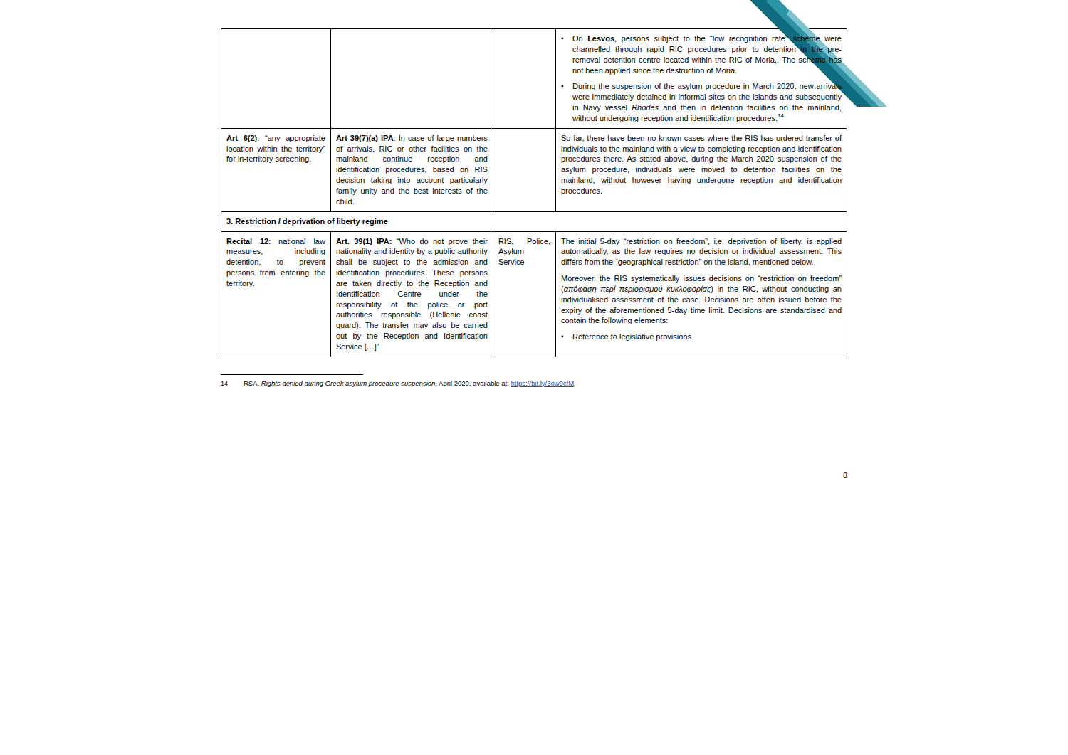| | | | On Lesvos , persons subject to the “low recognition rate” scheme were channelled through rapid RIC procedures prior to detention in the pre-removal detention centre located within the RIC of Moria,. The scheme has not been applied since the destruction of Moria. During the suspension of the asylum procedure in March 2020, new arrivals were immediately detained in informal sites on the islands and subsequently in Navy vessel Rhodes and then in detention facilities on the mainland, without undergoing reception and identification procedures. 14 |
| Art 6(2) : “any appropriate location within the territory” for in-territory screening. | Art 39(7)(a) IPA : In case of large numbers of arrivals, RIC or other facilities on the mainland continue reception and identification procedures, based on RIS decision taking into account particularly family unity and the best interests of the child. | | So far, there have been no known cases where the RIS has ordered transfer of individuals to the mainland with a view to completing reception and identification procedures there. As stated above, during the March 2020 suspension of the asylum procedure, individuals were moved to detention facilities on the mainland, without however having undergone reception and identification procedures. |
| 3. Restriction / deprivation of liberty regime |
| Recital 12 : national law measures, including detention, to prevent persons from entering the territory. | Art. 39(1) IPA: “Who do not prove their nationality and identity by a public authority shall be subject to the admission and identification procedures. These persons are taken directly to the Reception and Identification Centre under the responsibility of the police or port authorities responsible (Hellenic coast guard). The transfer may also be carried out by the Reception and Identification Service […]” | RIS, Police, Asylum Service | The initial 5-day “restriction on freedom”, i.e. deprivation of liberty, is applied automatically, as the law requires no decision or individual assessment. This differs from the “geographical restriction” on the island, mentioned below. Moreover, the RIS systematically issues decisions on “restriction on freedom” ( απόφαση περί περιορισμού κυκλοφορίας ) in the RIC, without conducting an individualised assessment of the case. Decisions are often issued before the expiry of the aforementioned 5-day time limit. Decisions are standardised and contain the following elements: Reference to legislative provisions |
14
RSA, Rights denied during Greek asylum procedure suspension, April 2020, available at: https://bit.ly/3ow9cfM.
8